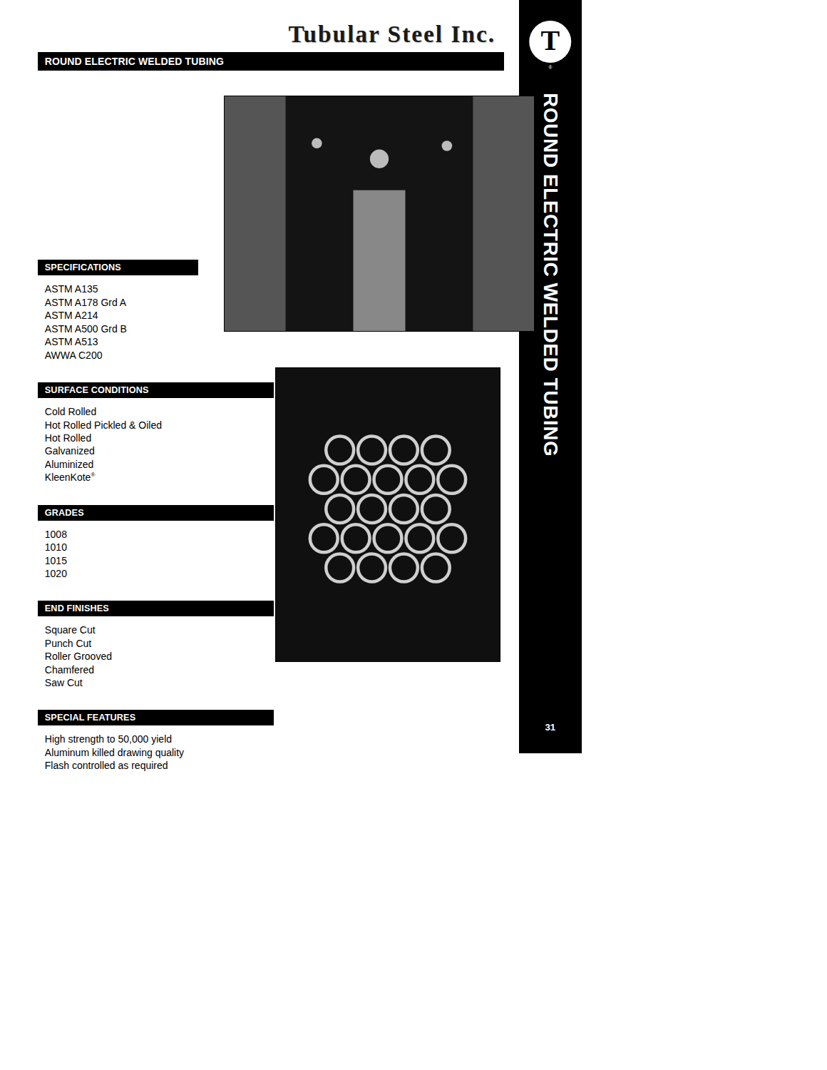T
®
ROUND ELECTRIC WELDED TUBING
31
Tubular Steel Inc.
ROUND ELECTRIC WELDED TUBING
Warehouse aisle with racked tubing
Bundle of round tubes, end view
SPECIFICATIONS
ASTM A135
ASTM A178 Grd A
ASTM A214
ASTM A500 Grd B
ASTM A513
AWWA C200
SURFACE CONDITIONS
Cold Rolled
Hot Rolled Pickled & Oiled
Hot Rolled
Galvanized
Aluminized
KleenKote®
GRADES
1008
1010
1015
1020
END FINISHES
Square Cut
Punch Cut
Roller Grooved
Chamfered
Saw Cut
SPECIAL FEATURES
High strength to 50,000 yield
Aluminum killed drawing quality
Flash controlled as required